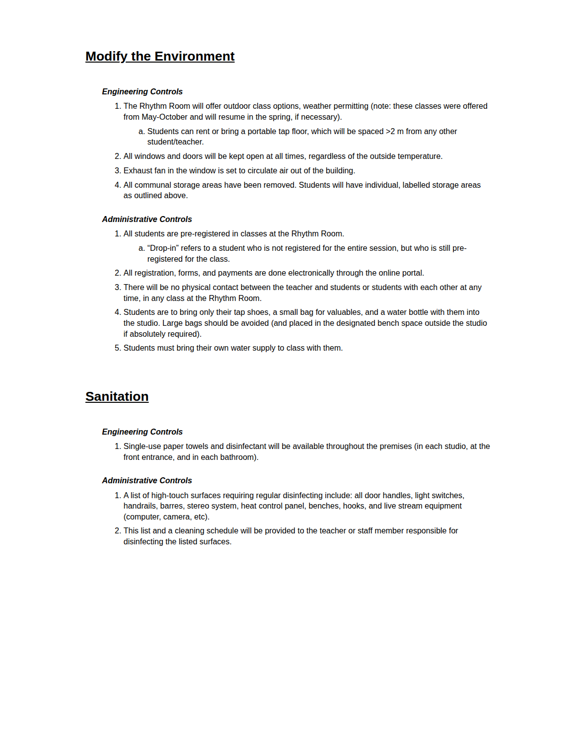Modify the Environment
Engineering Controls
The Rhythm Room will offer outdoor class options, weather permitting (note: these classes were offered from May-October and will resume in the spring, if necessary).
Students can rent or bring a portable tap floor, which will be spaced >2 m from any other student/teacher.
All windows and doors will be kept open at all times, regardless of the outside temperature.
Exhaust fan in the window is set to circulate air out of the building.
All communal storage areas have been removed. Students will have individual, labelled storage areas as outlined above.
Administrative Controls
All students are pre-registered in classes at the Rhythm Room.
“Drop-in” refers to a student who is not registered for the entire session, but who is still pre-registered for the class.
All registration, forms, and payments are done electronically through the online portal.
There will be no physical contact between the teacher and students or students with each other at any time, in any class at the Rhythm Room.
Students are to bring only their tap shoes, a small bag for valuables, and a water bottle with them into the studio. Large bags should be avoided (and placed in the designated bench space outside the studio if absolutely required).
Students must bring their own water supply to class with them.
Sanitation
Engineering Controls
Single-use paper towels and disinfectant will be available throughout the premises (in each studio, at the front entrance, and in each bathroom).
Administrative Controls
A list of high-touch surfaces requiring regular disinfecting include: all door handles, light switches, handrails, barres, stereo system, heat control panel, benches, hooks, and live stream equipment (computer, camera, etc).
This list and a cleaning schedule will be provided to the teacher or staff member responsible for disinfecting the listed surfaces.